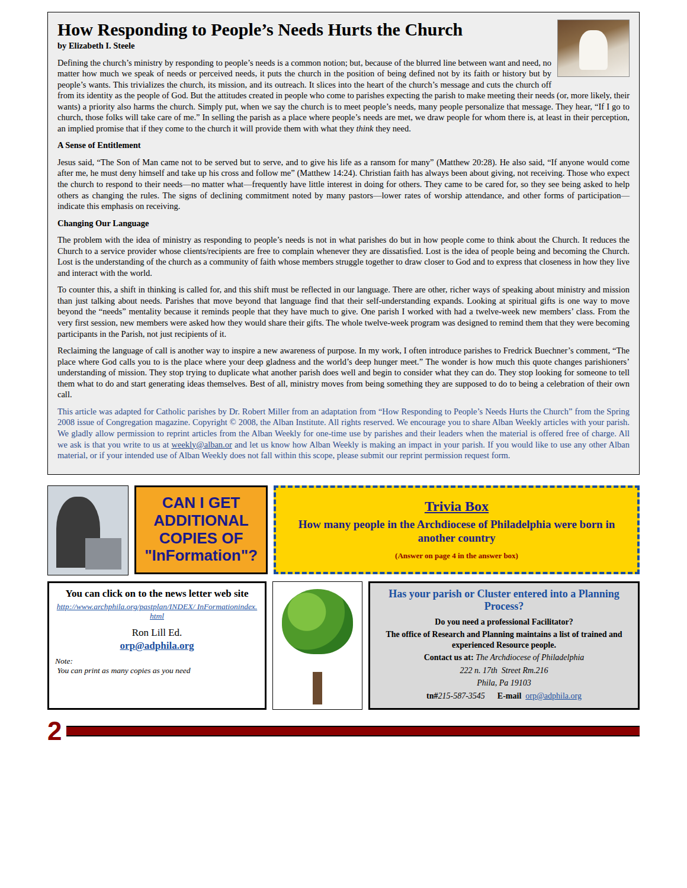How Responding to People’s Needs Hurts the Church
by Elizabeth I. Steele
Defining the church’s ministry by responding to people’s needs is a common notion; but, because of the blurred line between want and need, no matter how much we speak of needs or perceived needs, it puts the church in the position of being defined not by its faith or history but by people’s wants. This trivializes the church, its mission, and its outreach. It slices into the heart of the church’s message and cuts the church off from its identity as the people of God. But the attitudes created in people who come to parishes expecting the parish to make meeting their needs (or, more likely, their wants) a priority also harms the church. Simply put, when we say the church is to meet people’s needs, many people personalize that message. They hear, “If I go to church, those folks will take care of me.” In selling the parish as a place where people’s needs are met, we draw people for whom there is, at least in their perception, an implied promise that if they come to the church it will provide them with what they think they need.
A Sense of Entitlement
Jesus said, “The Son of Man came not to be served but to serve, and to give his life as a ransom for many” (Matthew 20:28). He also said, “If anyone would come after me, he must deny himself and take up his cross and follow me” (Matthew 14:24). Christian faith has always been about giving, not receiving. Those who expect the church to respond to their needs—no matter what—frequently have little interest in doing for others. They came to be cared for, so they see being asked to help others as changing the rules. The signs of declining commitment noted by many pastors—lower rates of worship attendance, and other forms of participation—indicate this emphasis on receiving.
Changing Our Language
The problem with the idea of ministry as responding to people’s needs is not in what parishes do but in how people come to think about the Church. It reduces the Church to a service provider whose clients/recipients are free to complain whenever they are dissatisfied. Lost is the idea of people being and becoming the Church. Lost is the understanding of the church as a community of faith whose members struggle together to draw closer to God and to express that closeness in how they live and interact with the world.
To counter this, a shift in thinking is called for, and this shift must be reflected in our language. There are other, richer ways of speaking about ministry and mission than just talking about needs. Parishes that move beyond that language find that their self-understanding expands. Looking at spiritual gifts is one way to move beyond the “needs” mentality because it reminds people that they have much to give. One parish I worked with had a twelve-week new members’ class. From the very first session, new members were asked how they would share their gifts. The whole twelve-week program was designed to remind them that they were becoming participants in the Parish, not just recipients of it.
Reclaiming the language of call is another way to inspire a new awareness of purpose. In my work, I often introduce parishes to Fredrick Buechner’s comment, “The place where God calls you to is the place where your deep gladness and the world’s deep hunger meet.” The wonder is how much this quote changes parishioners’ understanding of mission. They stop trying to duplicate what another parish does well and begin to consider what they can do. They stop looking for someone to tell them what to do and start generating ideas themselves. Best of all, ministry moves from being something they are supposed to do to being a celebration of their own call.
This article was adapted for Catholic parishes by Dr. Robert Miller from an adaptation from “How Responding to People’s Needs Hurts the Church” from the Spring 2008 issue of Congregation magazine. Copyright © 2008, the Alban Institute. All rights reserved. We encourage you to share Alban Weekly articles with your parish. We gladly allow permission to reprint articles from the Alban Weekly for one-time use by parishes and their leaders when the material is offered free of charge. All we ask is that you write to us at weekly@alban.or and let us know how Alban Weekly is making an impact in your parish. If you would like to use any other Alban material, or if your intended use of Alban Weekly does not fall within this scope, please submit our reprint permission request form.
CAN I GET
ADDITIONAL
COPIES OF
"InFormation"?
Trivia Box
How many people in the Archdiocese of Philadelphia were born in another country
(Answer on page 4 in the answer box)
You can click on to the news letter web site
http://www.archphila.org/pastplan/INDEX/ InFormationindex.html
Ron Lill Ed.
orp@adphila.org
Note:
You can print as many copies as you need
Has your parish or Cluster entered into a Planning Process?
Do you need a professional Facilitator?
The office of Research and Planning maintains a list of trained and experienced Resource people.
Contact us at: The Archdiocese of Philadelphia
222 n. 17th Street Rm.216
Phila, Pa 19103
tn#215-587-3545 E-mail orp@adphila.org
2